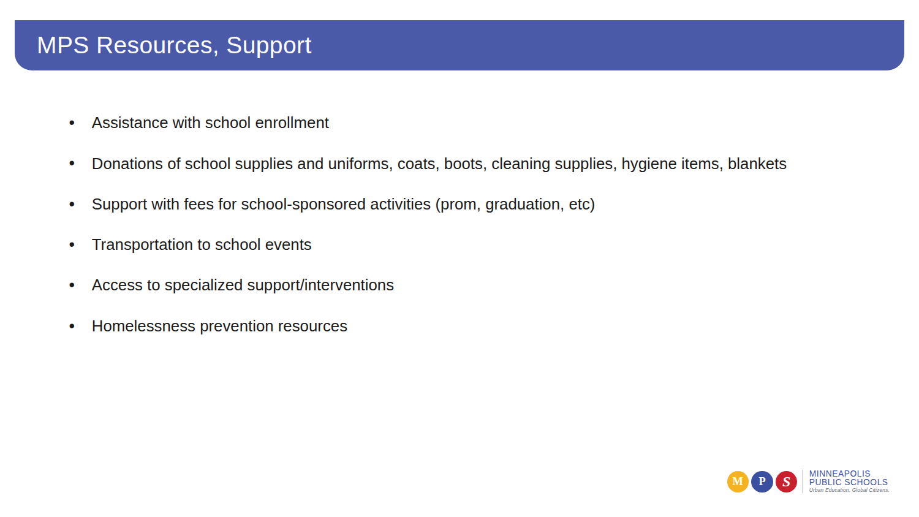MPS Resources, Support
Assistance with school enrollment
Donations of school supplies and uniforms, coats, boots, cleaning supplies, hygiene items, blankets
Support with fees for school-sponsored activities (prom, graduation, etc)
Transportation to school events
Access to specialized support/interventions
Homelessness prevention resources
M P S
Minneapolis
Public Schools
Urban Education. Global Citizens.